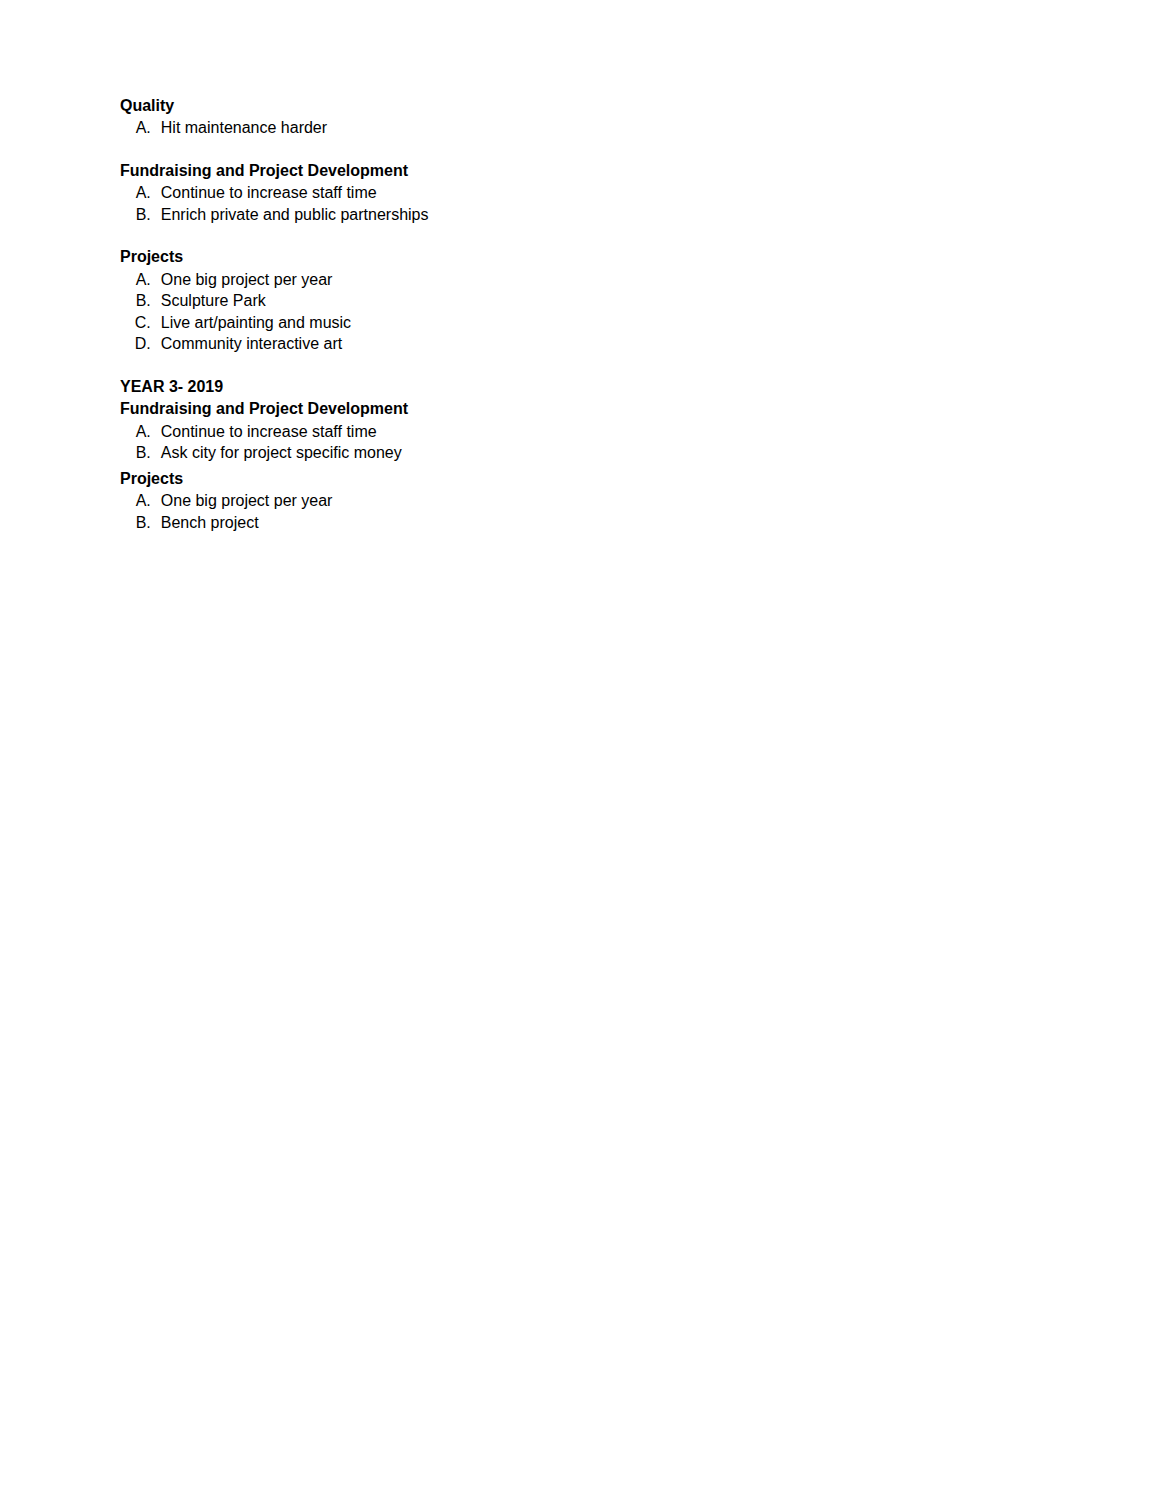Quality
Hit maintenance harder
Fundraising and Project Development
Continue to increase staff time
Enrich private and public partnerships
Projects
One big project per year
Sculpture Park
Live art/painting and music
Community interactive art
YEAR 3- 2019
Fundraising and Project Development
Continue to increase staff time
Ask city for project specific money
Projects
One big project per year
Bench project